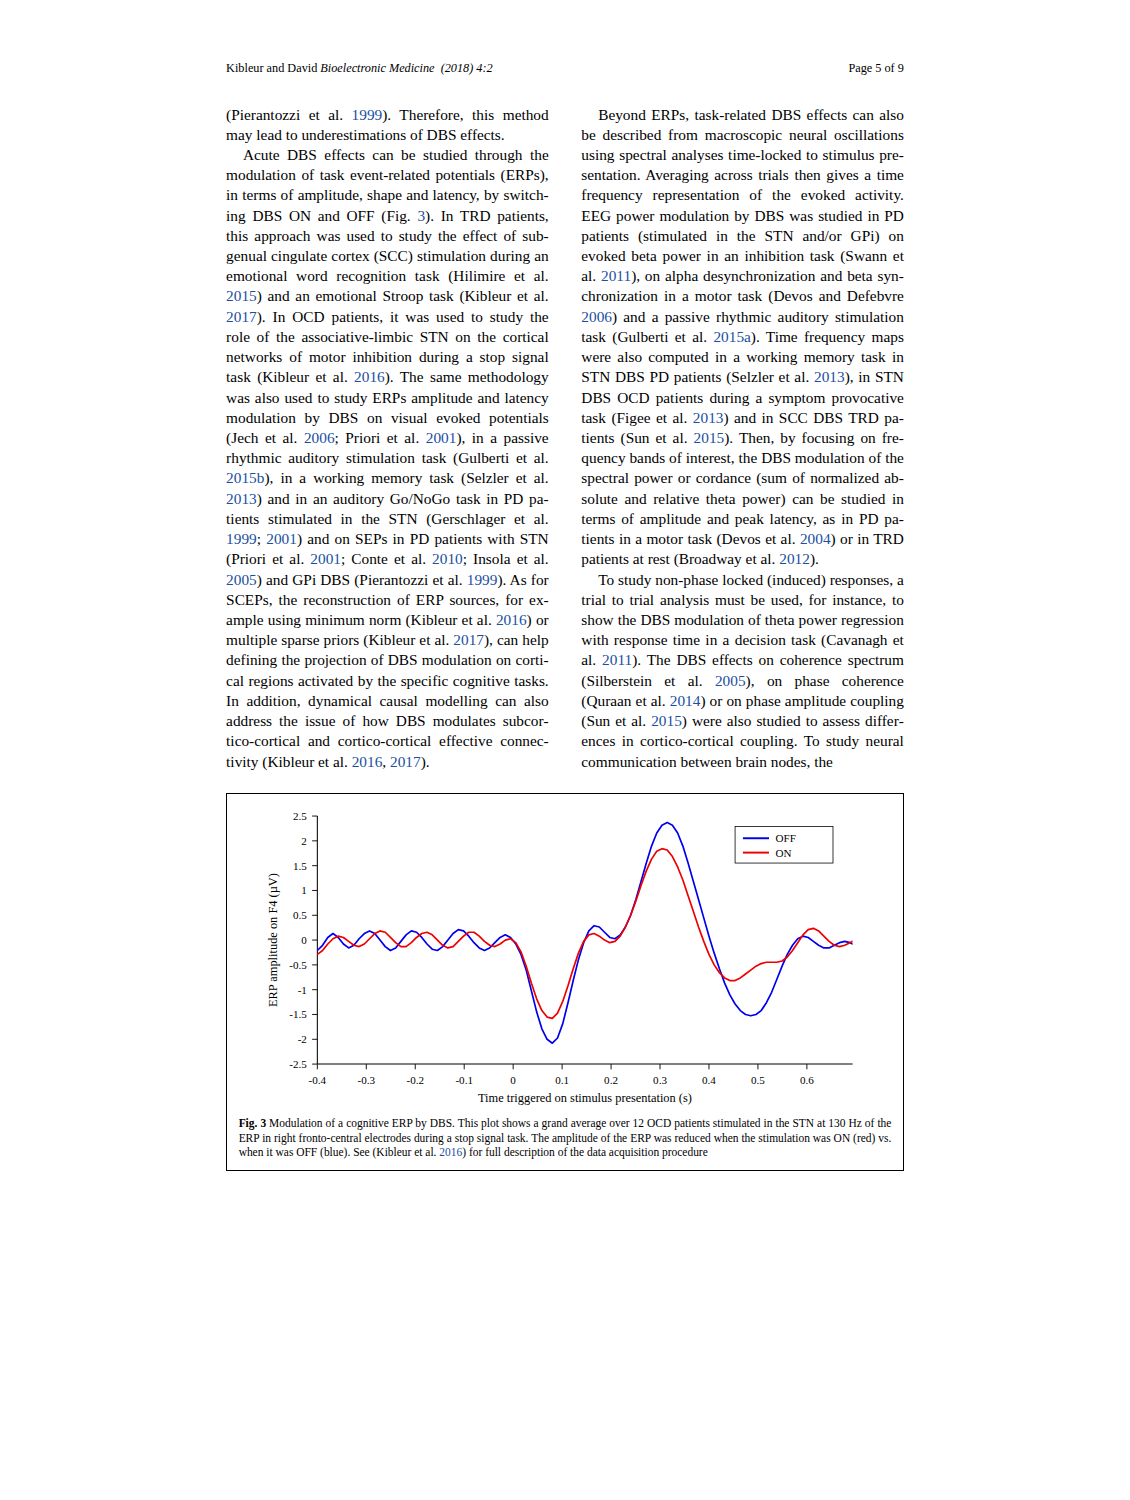Kibleur and David Bioelectronic Medicine (2018) 4:2
Page 5 of 9
(Pierantozzi et al. 1999). Therefore, this method may lead to underestimations of DBS effects.
Acute DBS effects can be studied through the modulation of task event-related potentials (ERPs), in terms of amplitude, shape and latency, by switching DBS ON and OFF (Fig. 3). In TRD patients, this approach was used to study the effect of subgenual cingulate cortex (SCC) stimulation during an emotional word recognition task (Hilimire et al. 2015) and an emotional Stroop task (Kibleur et al. 2017). In OCD patients, it was used to study the role of the associative-limbic STN on the cortical networks of motor inhibition during a stop signal task (Kibleur et al. 2016). The same methodology was also used to study ERPs amplitude and latency modulation by DBS on visual evoked potentials (Jech et al. 2006; Priori et al. 2001), in a passive rhythmic auditory stimulation task (Gulberti et al. 2015b), in a working memory task (Selzler et al. 2013) and in an auditory Go/NoGo task in PD patients stimulated in the STN (Gerschlager et al. 1999; 2001) and on SEPs in PD patients with STN (Priori et al. 2001; Conte et al. 2010; Insola et al. 2005) and GPi DBS (Pierantozzi et al. 1999). As for SCEPs, the reconstruction of ERP sources, for example using minimum norm (Kibleur et al. 2016) or multiple sparse priors (Kibleur et al. 2017), can help defining the projection of DBS modulation on cortical regions activated by the specific cognitive tasks. In addition, dynamical causal modelling can also address the issue of how DBS modulates subcortico-cortical and cortico-cortical effective connectivity (Kibleur et al. 2016, 2017).
Beyond ERPs, task-related DBS effects can also be described from macroscopic neural oscillations using spectral analyses time-locked to stimulus presentation. Averaging across trials then gives a time frequency representation of the evoked activity. EEG power modulation by DBS was studied in PD patients (stimulated in the STN and/or GPi) on evoked beta power in an inhibition task (Swann et al. 2011), on alpha desynchronization and beta synchronization in a motor task (Devos and Defebvre 2006) and a passive rhythmic auditory stimulation task (Gulberti et al. 2015a). Time frequency maps were also computed in a working memory task in STN DBS PD patients (Selzler et al. 2013), in STN DBS OCD patients during a symptom provocative task (Figee et al. 2013) and in SCC DBS TRD patients (Sun et al. 2015). Then, by focusing on frequency bands of interest, the DBS modulation of the spectral power or cordance (sum of normalized absolute and relative theta power) can be studied in terms of amplitude and peak latency, as in PD patients in a motor task (Devos et al. 2004) or in TRD patients at rest (Broadway et al. 2012).
To study non-phase locked (induced) responses, a trial to trial analysis must be used, for instance, to show the DBS modulation of theta power regression with response time in a decision task (Cavanagh et al. 2011). The DBS effects on coherence spectrum (Silberstein et al. 2005), on phase coherence (Quraan et al. 2014) or on phase amplitude coupling (Sun et al. 2015) were also studied to assess differences in cortico-cortical coupling. To study neural communication between brain nodes, the
2.5 2 1.5 1 0.5 0 -0.5 -1 -1.5 -2 -2.5 -0.4 -0.3 -0.2 -0.1 0 0.1 0.2 0.3 0.4 0.5 0.6 Time triggered on stimulus presentation (s) ERP amplitude on F4 (µV) OFF ON
Fig. 3 Modulation of a cognitive ERP by DBS. This plot shows a grand average over 12 OCD patients stimulated in the STN at 130 Hz of the ERP in right fronto-central electrodes during a stop signal task. The amplitude of the ERP was reduced when the stimulation was ON (red) vs. when it was OFF (blue). See (Kibleur et al. 2016) for full description of the data acquisition procedure